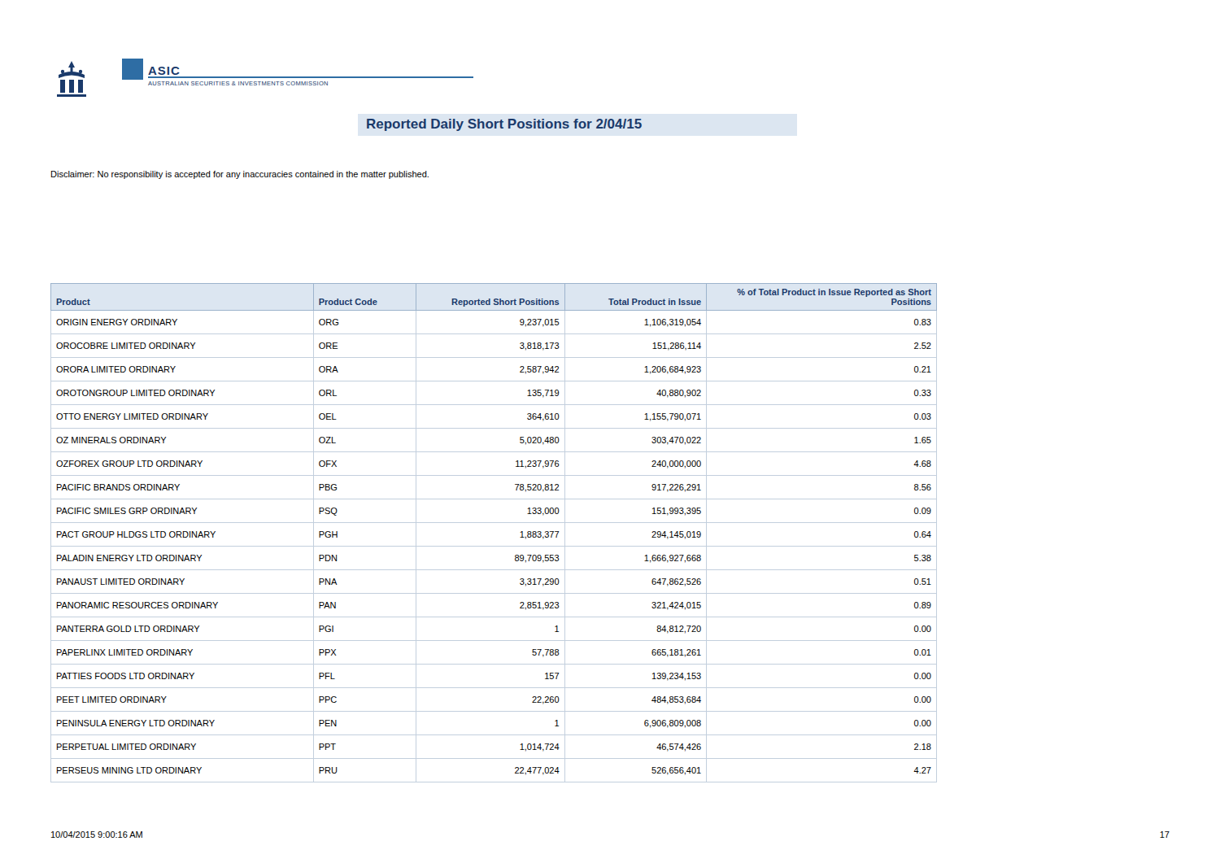ASIC
AUSTRALIAN SECURITIES & INVESTMENTS COMMISSION
Reported Daily Short Positions for 2/04/15
Disclaimer: No responsibility is accepted for any inaccuracies contained in the matter published.
| Product | Product Code | Reported Short Positions | Total Product in Issue | % of Total Product in Issue Reported as Short Positions |
| --- | --- | --- | --- | --- |
| ORIGIN ENERGY ORDINARY | ORG | 9,237,015 | 1,106,319,054 | 0.83 |
| OROCOBRE LIMITED ORDINARY | ORE | 3,818,173 | 151,286,114 | 2.52 |
| ORORA LIMITED ORDINARY | ORA | 2,587,942 | 1,206,684,923 | 0.21 |
| OROTONGROUP LIMITED ORDINARY | ORL | 135,719 | 40,880,902 | 0.33 |
| OTTO ENERGY LIMITED ORDINARY | OEL | 364,610 | 1,155,790,071 | 0.03 |
| OZ MINERALS ORDINARY | OZL | 5,020,480 | 303,470,022 | 1.65 |
| OZFOREX GROUP LTD ORDINARY | OFX | 11,237,976 | 240,000,000 | 4.68 |
| PACIFIC BRANDS ORDINARY | PBG | 78,520,812 | 917,226,291 | 8.56 |
| PACIFIC SMILES GRP ORDINARY | PSQ | 133,000 | 151,993,395 | 0.09 |
| PACT GROUP HLDGS LTD ORDINARY | PGH | 1,883,377 | 294,145,019 | 0.64 |
| PALADIN ENERGY LTD ORDINARY | PDN | 89,709,553 | 1,666,927,668 | 5.38 |
| PANAUST LIMITED ORDINARY | PNA | 3,317,290 | 647,862,526 | 0.51 |
| PANORAMIC RESOURCES ORDINARY | PAN | 2,851,923 | 321,424,015 | 0.89 |
| PANTERRA GOLD LTD ORDINARY | PGI | 1 | 84,812,720 | 0.00 |
| PAPERLINX LIMITED ORDINARY | PPX | 57,788 | 665,181,261 | 0.01 |
| PATTIES FOODS LTD ORDINARY | PFL | 157 | 139,234,153 | 0.00 |
| PEET LIMITED ORDINARY | PPC | 22,260 | 484,853,684 | 0.00 |
| PENINSULA ENERGY LTD ORDINARY | PEN | 1 | 6,906,809,008 | 0.00 |
| PERPETUAL LIMITED ORDINARY | PPT | 1,014,724 | 46,574,426 | 2.18 |
| PERSEUS MINING LTD ORDINARY | PRU | 22,477,024 | 526,656,401 | 4.27 |
10/04/2015 9:00:16 AM
17